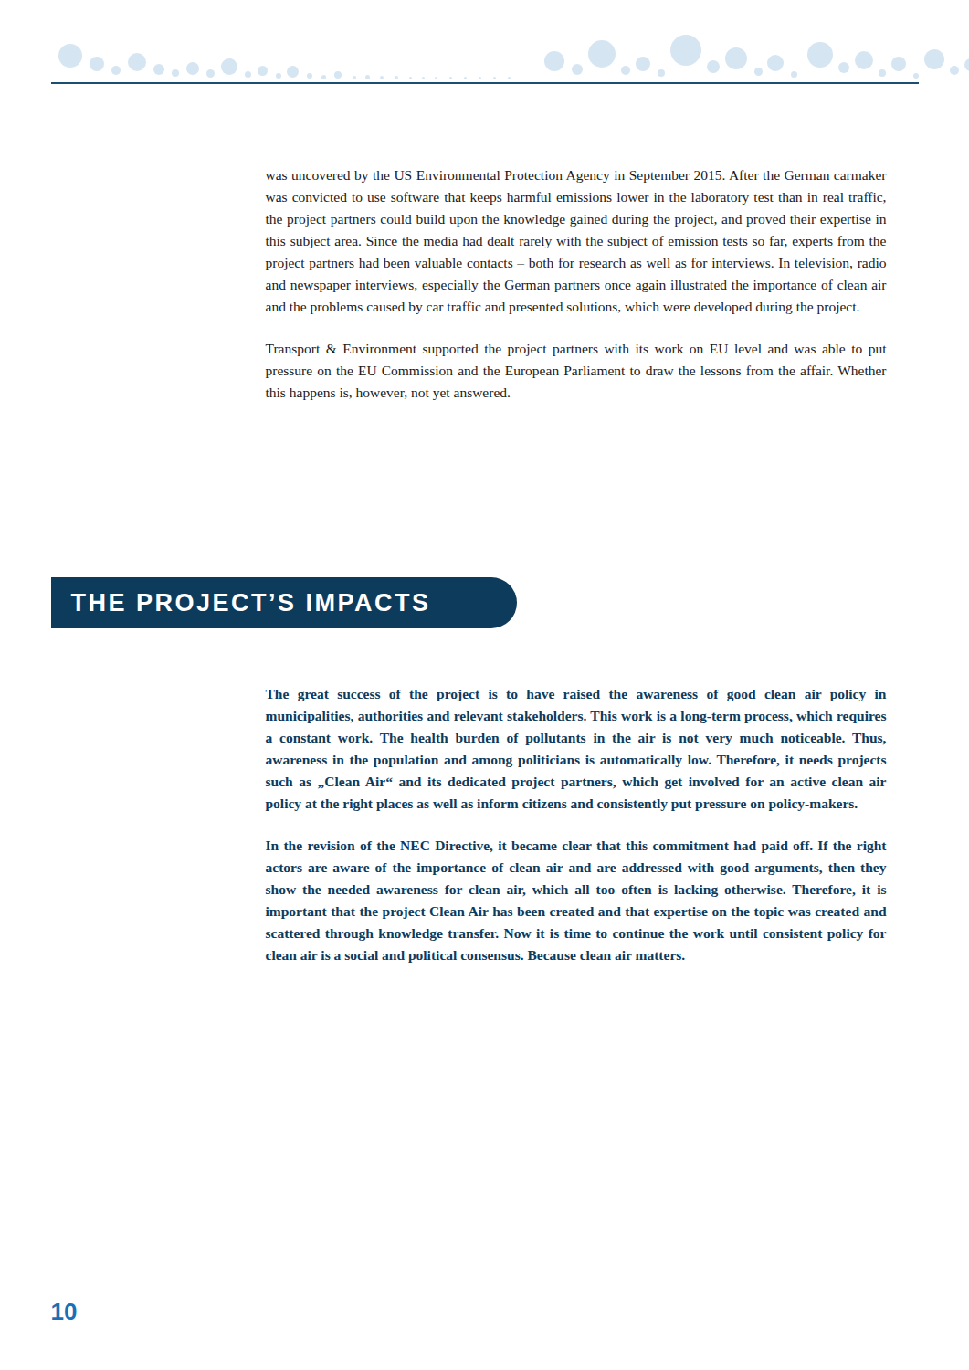was uncovered by the US Environmental Protection Agency in September 2015. After the German carmaker was convicted to use software that keeps harmful emissions lower in the laboratory test than in real traffic, the project partners could build upon the knowledge gained during the project, and proved their expertise in this subject area. Since the media had dealt rarely with the subject of emission tests so far, experts from the project partners had been valuable contacts – both for research as well as for interviews. In television, radio and newspaper interviews, especially the German partners once again illustrated the importance of clean air and the problems caused by car traffic and presented solutions, which were developed during the project.
Transport & Environment supported the project partners with its work on EU level and was able to put pressure on the EU Commission and the European Parliament to draw the lessons from the affair. Whether this happens is, however, not yet answered.
THE PROJECT’S IMPACTS
The great success of the project is to have raised the awareness of good clean air policy in municipalities, authorities and relevant stakeholders. This work is a long-term process, which requires a constant work. The health burden of pollutants in the air is not very much noticeable. Thus, awareness in the population and among politicians is automatically low. Therefore, it needs projects such as „Clean Air“ and its dedicated project partners, which get involved for an active clean air policy at the right places as well as inform citizens and consistently put pressure on policy-makers.
In the revision of the NEC Directive, it became clear that this commitment had paid off. If the right actors are aware of the importance of clean air and are addressed with good arguments, then they show the needed awareness for clean air, which all too often is lacking otherwise. Therefore, it is important that the project Clean Air has been created and that expertise on the topic was created and scattered through knowledge transfer. Now it is time to continue the work until consistent policy for clean air is a social and political consensus. Because clean air matters.
10